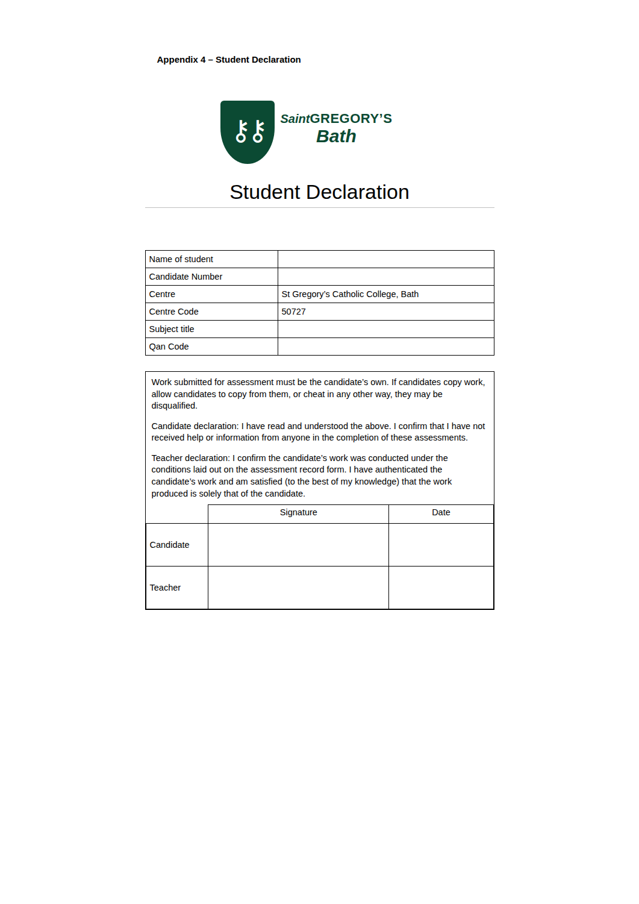Appendix 4 – Student Declaration
Saint GREGORY’S
Bath
Student Declaration
| Name of student | |
| Candidate Number | |
| Centre | St Gregory’s Catholic College, Bath |
| Centre Code | 50727 |
| Subject title | |
| Qan Code | |
| Work submitted for assessment must be the candidate’s own. If candidates copy work, allow candidates to copy from them, or cheat in any other way, they may be disqualified. Candidate declaration: I have read and understood the above. I confirm that I have not received help or information from anyone in the completion of these assessments. Teacher declaration: I confirm the candidate’s work was conducted under the conditions laid out on the assessment record form. I have authenticated the candidate’s work and am satisfied (to the best of my knowledge) that the work produced is solely that of the candidate. |
| / / Signature / Date / / Candidate / / / / Teacher / / / |